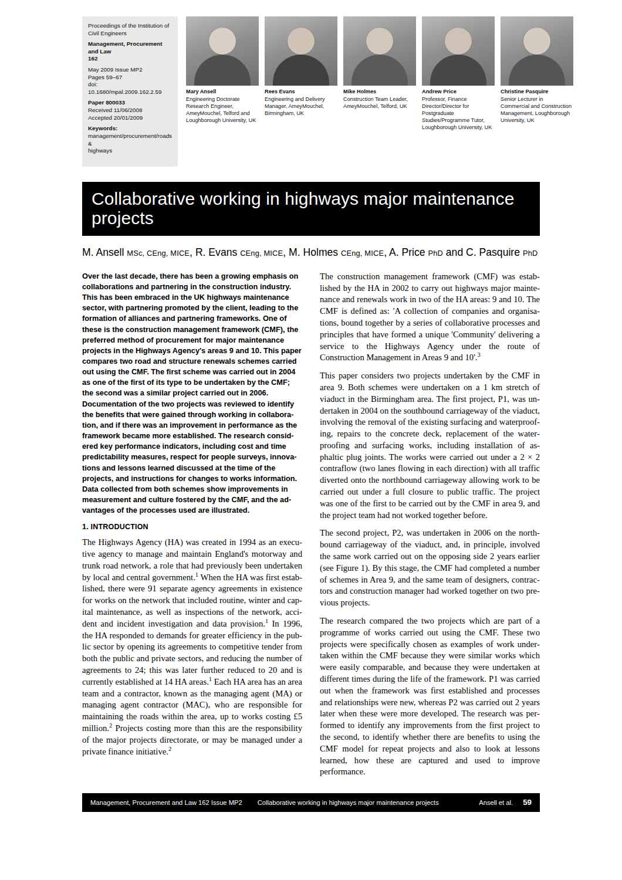Proceedings of the Institution of
Civil Engineers
Management, Procurement and Law
162
May 2009 Issue MP2
Pages 59–67
doi: 10.1680/mpal.2009.162.2.59
Paper 800033
Received 11/06/2008
Accepted 20/01/2009
Keywords:
management/procurement/roads &
highways
Mary Ansell
Engineering Doctorate Research Engineer, AmeyMouchel, Telford and Loughborough University, UK
Rees Evans
Engineering and Delivery Manager, AmeyMouchel, Birmingham, UK
Mike Holmes
Construction Team Leader, AmeyMouchel, Telford, UK
Andrew Price
Professor, Finance Director/Director for Postgraduate Studies/Programme Tutor, Loughborough University, UK
Christine Pasquire
Senior Lecturer in Commercial and Construction Management, Loughborough University, UK
Collaborative working in highways major maintenance projects
M. Ansell MSc, CEng, MICE, R. Evans CEng, MICE, M. Holmes CEng, MICE, A. Price PhD and C. Pasquire PhD
Over the last decade, there has been a growing emphasis on collaborations and partnering in the construction industry. This has been embraced in the UK highways maintenance sector, with partnering promoted by the client, leading to the formation of alliances and partnering frameworks. One of these is the construction management framework (CMF), the preferred method of procurement for major maintenance projects in the Highways Agency's areas 9 and 10. This paper compares two road and structure renewals schemes carried out using the CMF. The first scheme was carried out in 2004 as one of the first of its type to be undertaken by the CMF; the second was a similar project carried out in 2006. Documentation of the two projects was reviewed to identify the benefits that were gained through working in collaboration, and if there was an improvement in performance as the framework became more established. The research considered key performance indicators, including cost and time predictability measures, respect for people surveys, innovations and lessons learned discussed at the time of the projects, and instructions for changes to works information. Data collected from both schemes show improvements in measurement and culture fostered by the CMF, and the advantages of the processes used are illustrated.
1. INTRODUCTION
The Highways Agency (HA) was created in 1994 as an executive agency to manage and maintain England's motorway and trunk road network, a role that had previously been undertaken by local and central government.1 When the HA was first established, there were 91 separate agency agreements in existence for works on the network that included routine, winter and capital maintenance, as well as inspections of the network, accident and incident investigation and data provision.1 In 1996, the HA responded to demands for greater efficiency in the public sector by opening its agreements to competitive tender from both the public and private sectors, and reducing the number of agreements to 24; this was later further reduced to 20 and is currently established at 14 HA areas.1 Each HA area has an area team and a contractor, known as the managing agent (MA) or managing agent contractor (MAC), who are responsible for maintaining the roads within the area, up to works costing £5 million.2 Projects costing more than this are the responsibility of the major projects directorate, or may be managed under a private finance initiative.2
The construction management framework (CMF) was established by the HA in 2002 to carry out highways major maintenance and renewals work in two of the HA areas: 9 and 10. The CMF is defined as: 'A collection of companies and organisations, bound together by a series of collaborative processes and principles that have formed a unique 'Community' delivering a service to the Highways Agency under the route of Construction Management in Areas 9 and 10'.3
This paper considers two projects undertaken by the CMF in area 9. Both schemes were undertaken on a 1 km stretch of viaduct in the Birmingham area. The first project, P1, was undertaken in 2004 on the southbound carriageway of the viaduct, involving the removal of the existing surfacing and waterproofing, repairs to the concrete deck, replacement of the waterproofing and surfacing works, including installation of asphaltic plug joints. The works were carried out under a 2 × 2 contraflow (two lanes flowing in each direction) with all traffic diverted onto the northbound carriageway allowing work to be carried out under a full closure to public traffic. The project was one of the first to be carried out by the CMF in area 9, and the project team had not worked together before.
The second project, P2, was undertaken in 2006 on the northbound carriageway of the viaduct, and, in principle, involved the same work carried out on the opposing side 2 years earlier (see Figure 1). By this stage, the CMF had completed a number of schemes in Area 9, and the same team of designers, contractors and construction manager had worked together on two previous projects.
The research compared the two projects which are part of a programme of works carried out using the CMF. These two projects were specifically chosen as examples of work undertaken within the CMF because they were similar works which were easily comparable, and because they were undertaken at different times during the life of the framework. P1 was carried out when the framework was first established and processes and relationships were new, whereas P2 was carried out 2 years later when these were more developed. The research was performed to identify any improvements from the first project to the second, to identify whether there are benefits to using the CMF model for repeat projects and also to look at lessons learned, how these are captured and used to improve performance.
Management, Procurement and Law 162 Issue MP2
Collaborative working in highways major maintenance projects
Ansell et al. 59